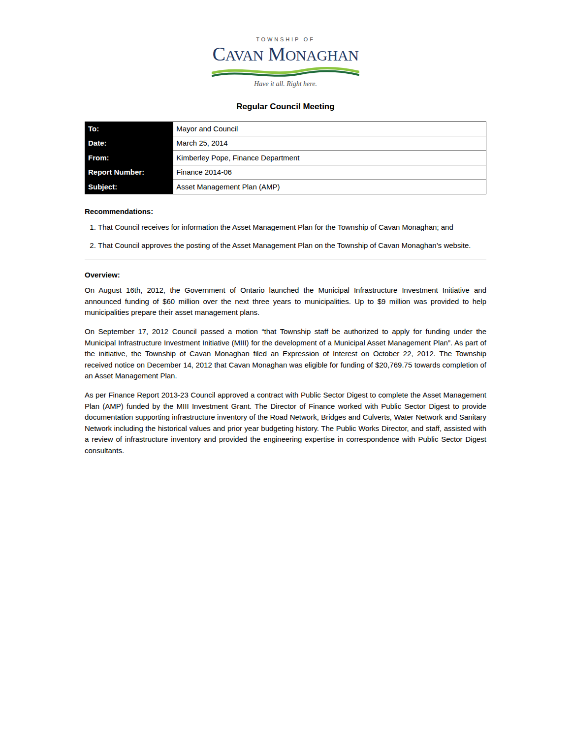TOWNSHIP OF
CAVAN MONAGHAN
Have it all. Right here.
Regular Council Meeting
| To: | Mayor and Council |
| Date: | March 25, 2014 |
| From: | Kimberley Pope, Finance Department |
| Report Number: | Finance 2014-06 |
| Subject: | Asset Management Plan (AMP) |
Recommendations:
That Council receives for information the Asset Management Plan for the Township of Cavan Monaghan; and
That Council approves the posting of the Asset Management Plan on the Township of Cavan Monaghan’s website.
Overview:
On August 16th, 2012, the Government of Ontario launched the Municipal Infrastructure Investment Initiative and announced funding of $60 million over the next three years to municipalities. Up to $9 million was provided to help municipalities prepare their asset management plans.
On September 17, 2012 Council passed a motion “that Township staff be authorized to apply for funding under the Municipal Infrastructure Investment Initiative (MIII) for the development of a Municipal Asset Management Plan”. As part of the initiative, the Township of Cavan Monaghan filed an Expression of Interest on October 22, 2012. The Township received notice on December 14, 2012 that Cavan Monaghan was eligible for funding of $20,769.75 towards completion of an Asset Management Plan.
As per Finance Report 2013-23 Council approved a contract with Public Sector Digest to complete the Asset Management Plan (AMP) funded by the MIII Investment Grant. The Director of Finance worked with Public Sector Digest to provide documentation supporting infrastructure inventory of the Road Network, Bridges and Culverts, Water Network and Sanitary Network including the historical values and prior year budgeting history. The Public Works Director, and staff, assisted with a review of infrastructure inventory and provided the engineering expertise in correspondence with Public Sector Digest consultants.